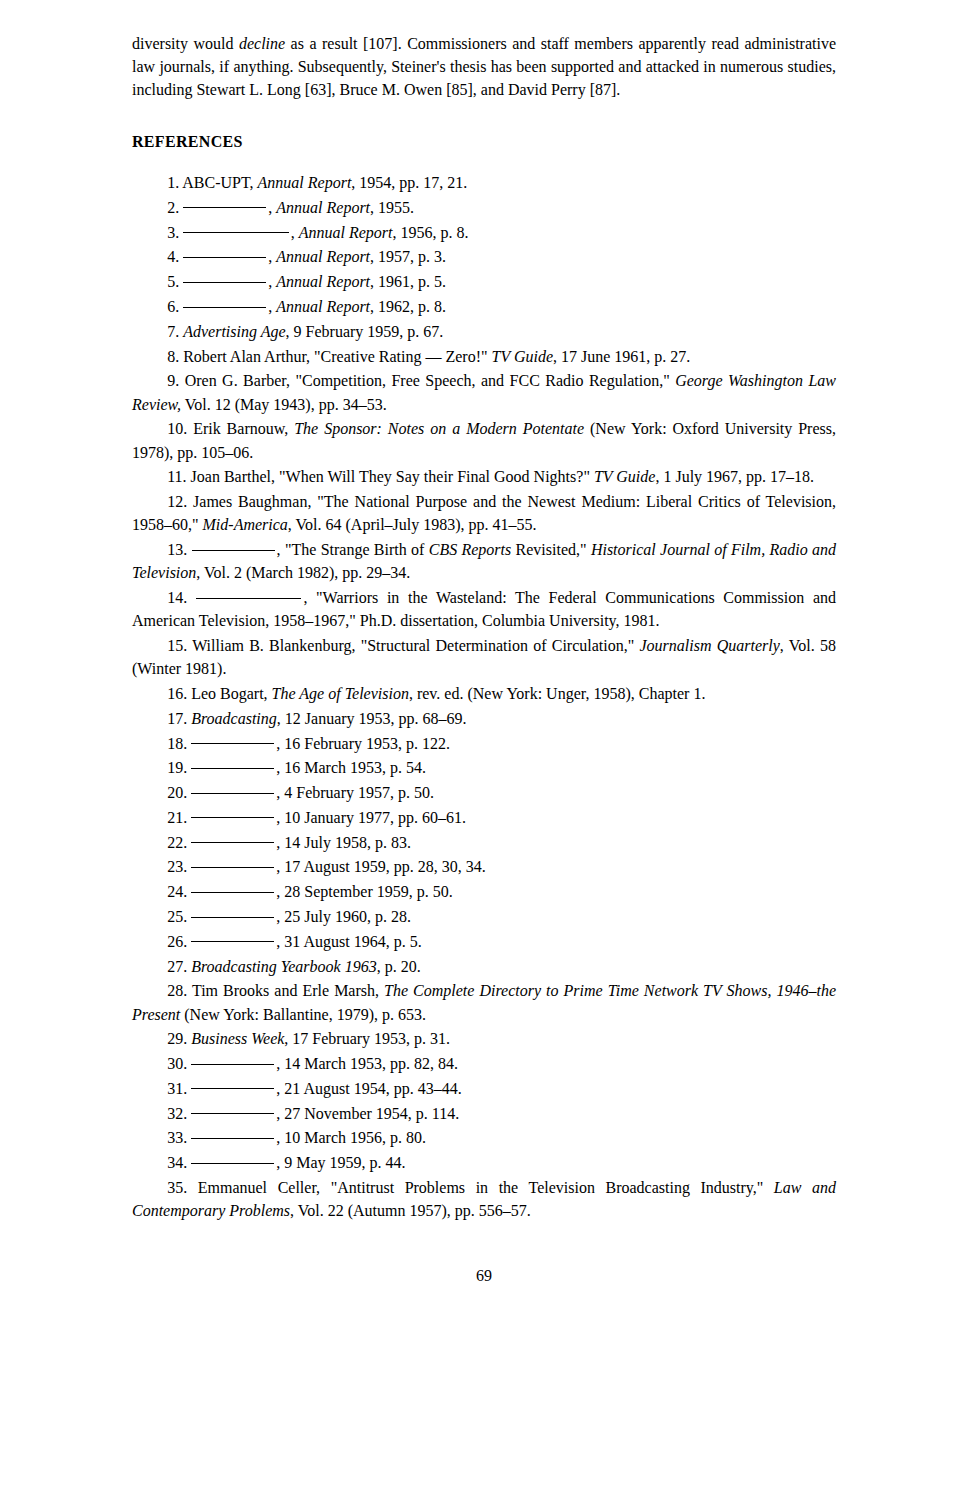diversity would decline as a result [107]. Commissioners and staff members apparently read administrative law journals, if anything. Subsequently, Steiner's thesis has been supported and attacked in numerous studies, including Stewart L. Long [63], Bruce M. Owen [85], and David Perry [87].
REFERENCES
1. ABC-UPT, Annual Report, 1954, pp. 17, 21.
2. , Annual Report, 1955.
3. , Annual Report, 1956, p. 8.
4. , Annual Report, 1957, p. 3.
5. , Annual Report, 1961, p. 5.
6. , Annual Report, 1962, p. 8.
7. Advertising Age, 9 February 1959, p. 67.
8. Robert Alan Arthur, "Creative Rating — Zero!" TV Guide, 17 June 1961, p. 27.
9. Oren G. Barber, "Competition, Free Speech, and FCC Radio Regulation," George Washington Law Review, Vol. 12 (May 1943), pp. 34–53.
10. Erik Barnouw, The Sponsor: Notes on a Modern Potentate (New York: Oxford University Press, 1978), pp. 105–06.
11. Joan Barthel, "When Will They Say their Final Good Nights?" TV Guide, 1 July 1967, pp. 17–18.
12. James Baughman, "The National Purpose and the Newest Medium: Liberal Critics of Television, 1958–60," Mid-America, Vol. 64 (April–July 1983), pp. 41–55.
13. , "The Strange Birth of CBS Reports Revisited," Historical Journal of Film, Radio and Television, Vol. 2 (March 1982), pp. 29–34.
14. , "Warriors in the Wasteland: The Federal Communications Commission and American Television, 1958–1967," Ph.D. dissertation, Columbia University, 1981.
15. William B. Blankenburg, "Structural Determination of Circulation," Journalism Quarterly, Vol. 58 (Winter 1981).
16. Leo Bogart, The Age of Television, rev. ed. (New York: Unger, 1958), Chapter 1.
17. Broadcasting, 12 January 1953, pp. 68–69.
18. , 16 February 1953, p. 122.
19. , 16 March 1953, p. 54.
20. , 4 February 1957, p. 50.
21. , 10 January 1977, pp. 60–61.
22. , 14 July 1958, p. 83.
23. , 17 August 1959, pp. 28, 30, 34.
24. , 28 September 1959, p. 50.
25. , 25 July 1960, p. 28.
26. , 31 August 1964, p. 5.
27. Broadcasting Yearbook 1963, p. 20.
28. Tim Brooks and Erle Marsh, The Complete Directory to Prime Time Network TV Shows, 1946–the Present (New York: Ballantine, 1979), p. 653.
29. Business Week, 17 February 1953, p. 31.
30. , 14 March 1953, pp. 82, 84.
31. , 21 August 1954, pp. 43–44.
32. , 27 November 1954, p. 114.
33. , 10 March 1956, p. 80.
34. , 9 May 1959, p. 44.
35. Emmanuel Celler, "Antitrust Problems in the Television Broadcasting Industry," Law and Contemporary Problems, Vol. 22 (Autumn 1957), pp. 556–57.
69